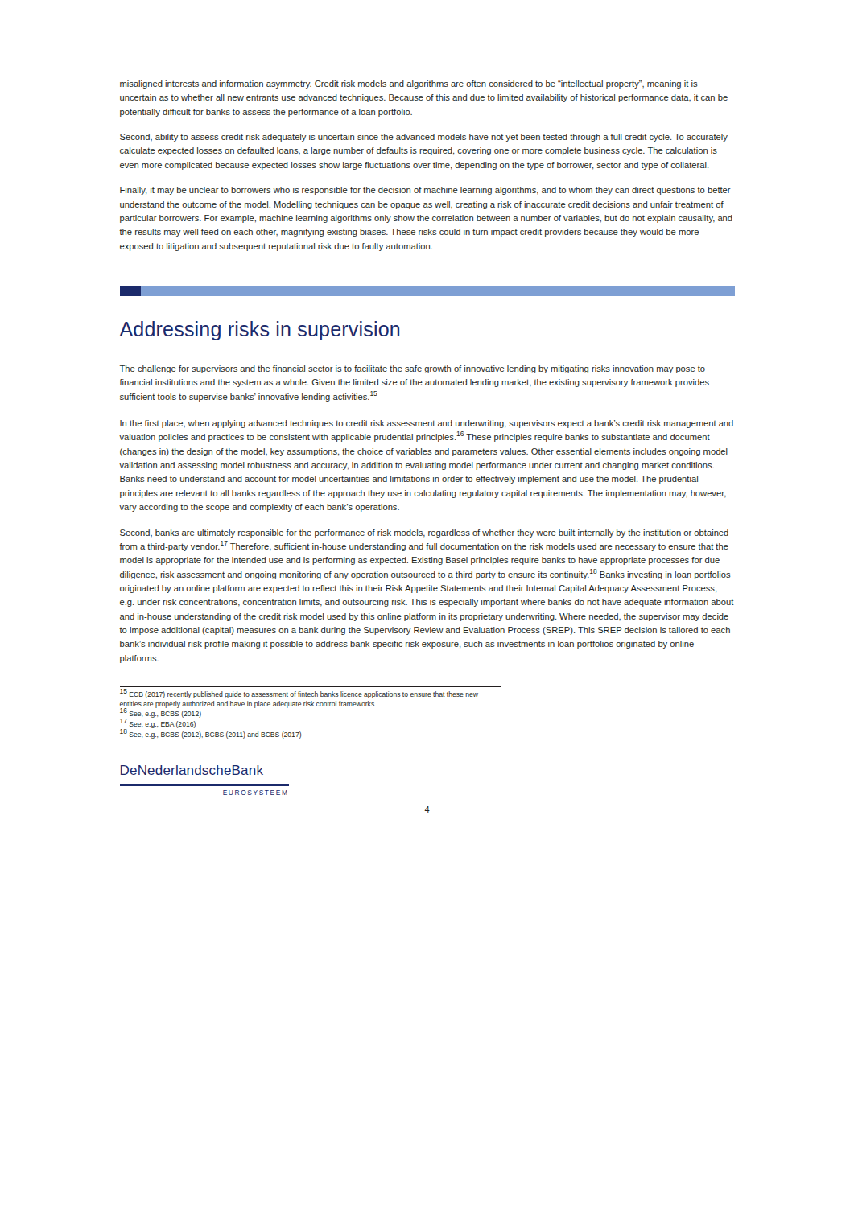misaligned interests and information asymmetry. Credit risk models and algorithms are often considered to be “intellectual property”, meaning it is uncertain as to whether all new entrants use advanced techniques. Because of this and due to limited availability of historical performance data, it can be potentially difficult for banks to assess the performance of a loan portfolio.
Second, ability to assess credit risk adequately is uncertain since the advanced models have not yet been tested through a full credit cycle. To accurately calculate expected losses on defaulted loans, a large number of defaults is required, covering one or more complete business cycle. The calculation is even more complicated because expected losses show large fluctuations over time, depending on the type of borrower, sector and type of collateral.
Finally, it may be unclear to borrowers who is responsible for the decision of machine learning algorithms, and to whom they can direct questions to better understand the outcome of the model. Modelling techniques can be opaque as well, creating a risk of inaccurate credit decisions and unfair treatment of particular borrowers. For example, machine learning algorithms only show the correlation between a number of variables, but do not explain causality, and the results may well feed on each other, magnifying existing biases. These risks could in turn impact credit providers because they would be more exposed to litigation and subsequent reputational risk due to faulty automation.
Addressing risks in supervision
The challenge for supervisors and the financial sector is to facilitate the safe growth of innovative lending by mitigating risks innovation may pose to financial institutions and the system as a whole. Given the limited size of the automated lending market, the existing supervisory framework provides sufficient tools to supervise banks’ innovative lending activities.15
In the first place, when applying advanced techniques to credit risk assessment and underwriting, supervisors expect a bank’s credit risk management and valuation policies and practices to be consistent with applicable prudential principles.16 These principles require banks to substantiate and document (changes in) the design of the model, key assumptions, the choice of variables and parameters values. Other essential elements includes ongoing model validation and assessing model robustness and accuracy, in addition to evaluating model performance under current and changing market conditions. Banks need to understand and account for model uncertainties and limitations in order to effectively implement and use the model. The prudential principles are relevant to all banks regardless of the approach they use in calculating regulatory capital requirements. The implementation may, however, vary according to the scope and complexity of each bank’s operations.
Second, banks are ultimately responsible for the performance of risk models, regardless of whether they were built internally by the institution or obtained from a third-party vendor.17 Therefore, sufficient in-house understanding and full documentation on the risk models used are necessary to ensure that the model is appropriate for the intended use and is performing as expected. Existing Basel principles require banks to have appropriate processes for due diligence, risk assessment and ongoing monitoring of any operation outsourced to a third party to ensure its continuity.18 Banks investing in loan portfolios originated by an online platform are expected to reflect this in their Risk Appetite Statements and their Internal Capital Adequacy Assessment Process, e.g. under risk concentrations, concentration limits, and outsourcing risk. This is especially important where banks do not have adequate information about and in-house understanding of the credit risk model used by this online platform in its proprietary underwriting. Where needed, the supervisor may decide to impose additional (capital) measures on a bank during the Supervisory Review and Evaluation Process (SREP). This SREP decision is tailored to each bank’s individual risk profile making it possible to address bank-specific risk exposure, such as investments in loan portfolios originated by online platforms.
15 ECB (2017) recently published guide to assessment of fintech banks licence applications to ensure that these new entities are properly authorized and have in place adequate risk control frameworks.
16 See, e.g., BCBS (2012)
17 See, e.g., EBA (2016)
18 See, e.g., BCBS (2012), BCBS (2011) and BCBS (2017)
DeNederlandscheBank
EUROSYSTEEM
4